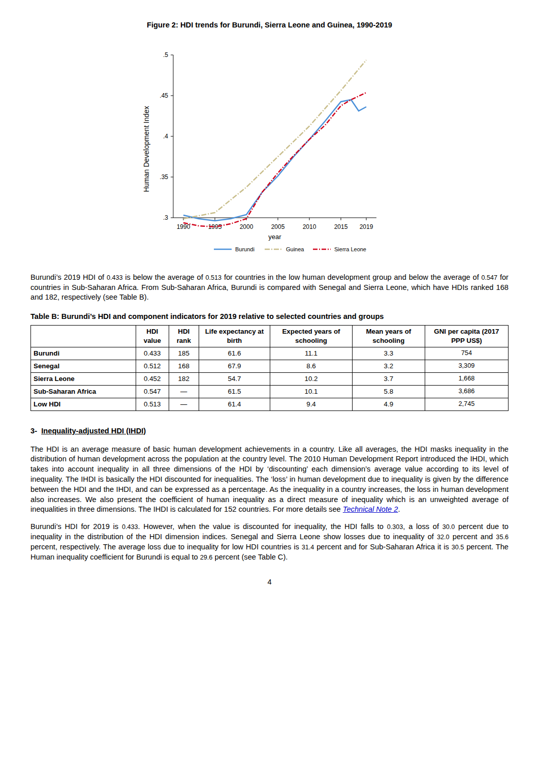Figure 2: HDI trends for Burundi, Sierra Leone and Guinea, 1990-2019
Human Development Index .5 .45 .4 .35 .3 1990 1995 2000 2005 2010 2015 2019 year Burundi Guinea Sierra Leone
Burundi’s 2019 HDI of 0.433 is below the average of 0.513 for countries in the low human development group and below the average of 0.547 for countries in Sub-Saharan Africa. From Sub-Saharan Africa, Burundi is compared with Senegal and Sierra Leone, which have HDIs ranked 168 and 182, respectively (see Table B).
Table B: Burundi’s HDI and component indicators for 2019 relative to selected countries and groups
| | HDI value | HDI rank | Life expectancy at birth | Expected years of schooling | Mean years of schooling | GNI per capita (2017 PPP US$) |
| --- | --- | --- | --- | --- | --- | --- |
| Burundi | 0.433 | 185 | 61.6 | 11.1 | 3.3 | 754 |
| Senegal | 0.512 | 168 | 67.9 | 8.6 | 3.2 | 3,309 |
| Sierra Leone | 0.452 | 182 | 54.7 | 10.2 | 3.7 | 1,668 |
| Sub-Saharan Africa | 0.547 | — | 61.5 | 10.1 | 5.8 | 3,686 |
| Low HDI | 0.513 | — | 61.4 | 9.4 | 4.9 | 2,745 |
3- Inequality-adjusted HDI (IHDI)
The HDI is an average measure of basic human development achievements in a country. Like all averages, the HDI masks inequality in the distribution of human development across the population at the country level. The 2010 Human Development Report introduced the IHDI, which takes into account inequality in all three dimensions of the HDI by ‘discounting’ each dimension’s average value according to its level of inequality. The IHDI is basically the HDI discounted for inequalities. The ‘loss’ in human development due to inequality is given by the difference between the HDI and the IHDI, and can be expressed as a percentage. As the inequality in a country increases, the loss in human development also increases. We also present the coefficient of human inequality as a direct measure of inequality which is an unweighted average of inequalities in three dimensions. The IHDI is calculated for 152 countries. For more details see Technical Note 2.
Burundi’s HDI for 2019 is 0.433. However, when the value is discounted for inequality, the HDI falls to 0.303, a loss of 30.0 percent due to inequality in the distribution of the HDI dimension indices. Senegal and Sierra Leone show losses due to inequality of 32.0 percent and 35.6 percent, respectively. The average loss due to inequality for low HDI countries is 31.4 percent and for Sub-Saharan Africa it is 30.5 percent. The Human inequality coefficient for Burundi is equal to 29.6 percent (see Table C).
4